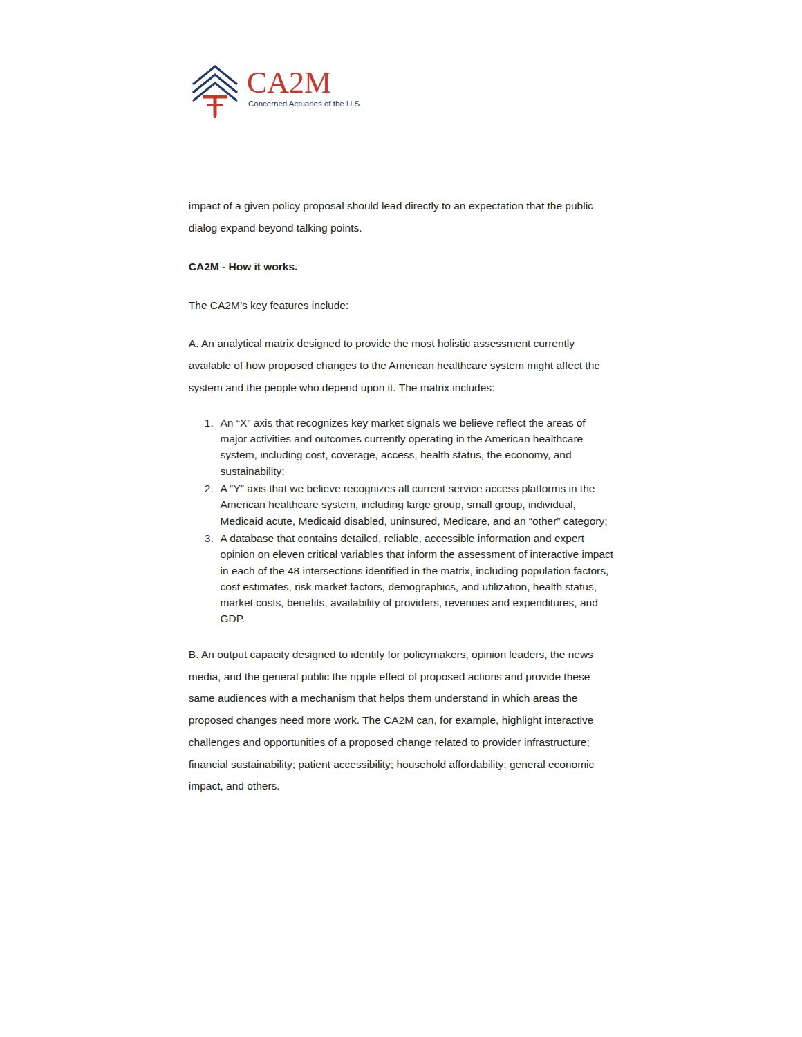CA2M Concerned Actuaries of the U.S.
impact of a given policy proposal should lead directly to an expectation that the public dialog expand beyond talking points.
CA2M - How it works.
The CA2M’s key features include:
A. An analytical matrix designed to provide the most holistic assessment currently available of how proposed changes to the American healthcare system might affect the system and the people who depend upon it. The matrix includes:
An “X” axis that recognizes key market signals we believe reflect the areas of major activities and outcomes currently operating in the American healthcare system, including cost, coverage, access, health status, the economy, and sustainability;
A “Y” axis that we believe recognizes all current service access platforms in the American healthcare system, including large group, small group, individual, Medicaid acute, Medicaid disabled, uninsured, Medicare, and an “other” category;
A database that contains detailed, reliable, accessible information and expert opinion on eleven critical variables that inform the assessment of interactive impact in each of the 48 intersections identified in the matrix, including population factors, cost estimates, risk market factors, demographics, and utilization, health status, market costs, benefits, availability of providers, revenues and expenditures, and GDP.
B. An output capacity designed to identify for policymakers, opinion leaders, the news media, and the general public the ripple effect of proposed actions and provide these same audiences with a mechanism that helps them understand in which areas the proposed changes need more work. The CA2M can, for example, highlight interactive challenges and opportunities of a proposed change related to provider infrastructure; financial sustainability; patient accessibility; household affordability; general economic impact, and others.